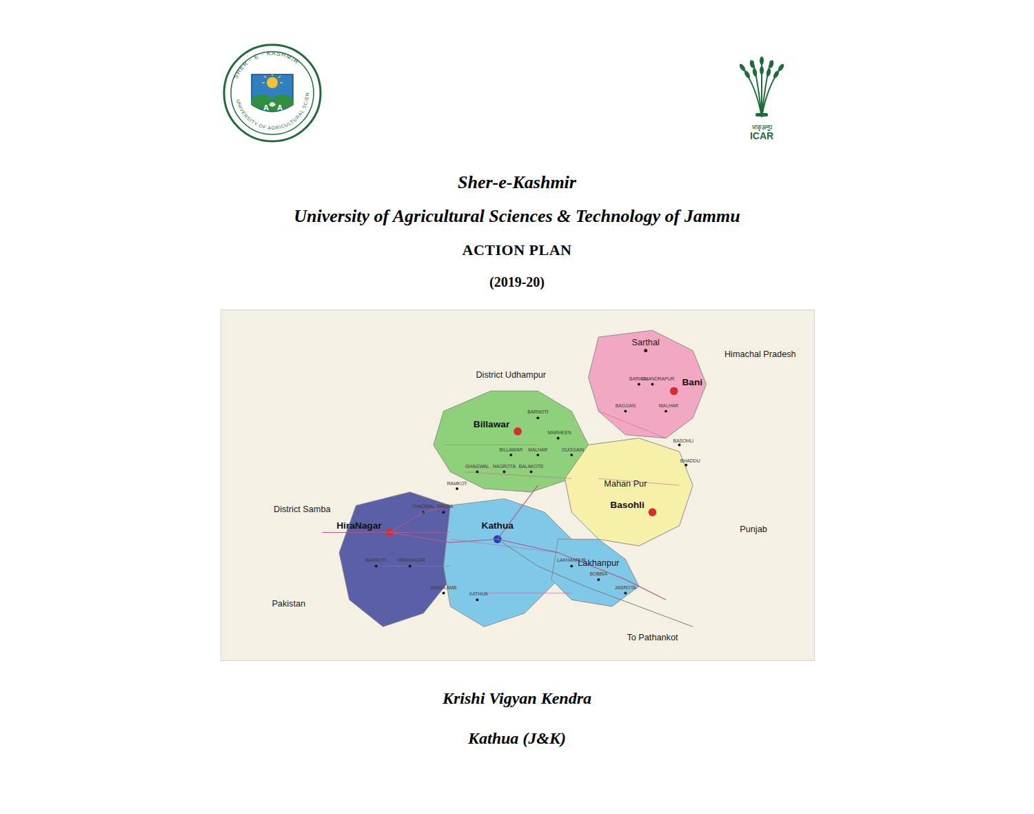SHER - E - KASHMIR UNIVERSITY OF AGRICULTURAL SCIENCES & TECHNOLOGY, JAMMU A A
भाकृअनुप ICAR
Sher-e-Kashmir
University of Agricultural Sciences & Technology of Jammu
ACTION PLAN
(2019-20)
Bani Basohli Billawar HiraNagar Kathua Sarthal Lakhanpur Mahan Pur District Udhampur District Samba Himachal Pradesh Punjab Pakistan To Pathankot BARWAL CHANDRAPUR BAGGAN MALHAR BASOHLI BHADDU BARNOTI MARHEEN DUGGAIN BILLAWAR MALHAR GHAGWAL NAGROTA BALAKOTE RAMKOT CHADWAL SAMBA BARNOTI HIRANAGAR DINGA AMB KATHUA LAKHANPUR BOBBIA JASROTA
Krishi Vigyan Kendra
Kathua (J&K)